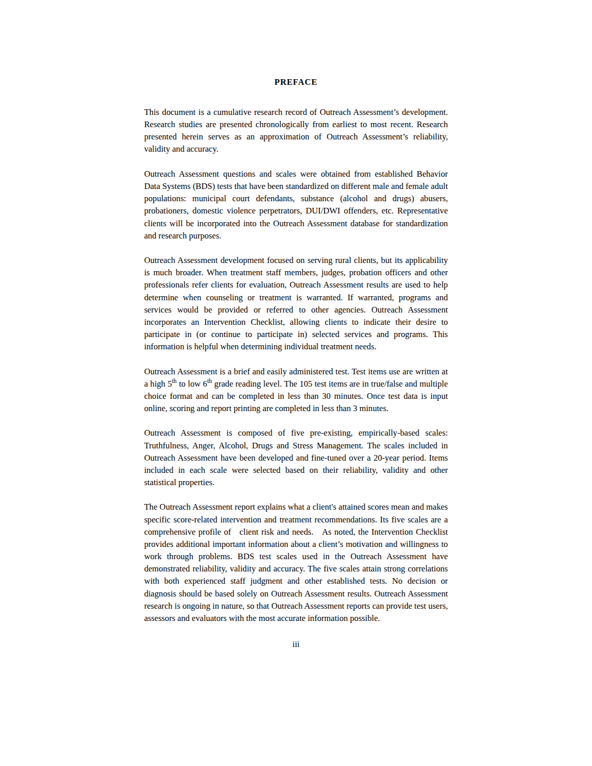PREFACE
This document is a cumulative research record of Outreach Assessment’s development. Research studies are presented chronologically from earliest to most recent. Research presented herein serves as an approximation of Outreach Assessment’s reliability, validity and accuracy.
Outreach Assessment questions and scales were obtained from established Behavior Data Systems (BDS) tests that have been standardized on different male and female adult populations: municipal court defendants, substance (alcohol and drugs) abusers, probationers, domestic violence perpetrators, DUI/DWI offenders, etc. Representative clients will be incorporated into the Outreach Assessment database for standardization and research purposes.
Outreach Assessment development focused on serving rural clients, but its applicability is much broader. When treatment staff members, judges, probation officers and other professionals refer clients for evaluation, Outreach Assessment results are used to help determine when counseling or treatment is warranted. If warranted, programs and services would be provided or referred to other agencies. Outreach Assessment incorporates an Intervention Checklist, allowing clients to indicate their desire to participate in (or continue to participate in) selected services and programs. This information is helpful when determining individual treatment needs.
Outreach Assessment is a brief and easily administered test. Test items use are written at a high 5th to low 6th grade reading level. The 105 test items are in true/false and multiple choice format and can be completed in less than 30 minutes. Once test data is input online, scoring and report printing are completed in less than 3 minutes.
Outreach Assessment is composed of five pre-existing, empirically-based scales: Truthfulness, Anger, Alcohol, Drugs and Stress Management. The scales included in Outreach Assessment have been developed and fine-tuned over a 20-year period. Items included in each scale were selected based on their reliability, validity and other statistical properties.
The Outreach Assessment report explains what a client's attained scores mean and makes specific score-related intervention and treatment recommendations. Its five scales are a comprehensive profile of client risk and needs. As noted, the Intervention Checklist provides additional important information about a client’s motivation and willingness to work through problems. BDS test scales used in the Outreach Assessment have demonstrated reliability, validity and accuracy. The five scales attain strong correlations with both experienced staff judgment and other established tests. No decision or diagnosis should be based solely on Outreach Assessment results. Outreach Assessment research is ongoing in nature, so that Outreach Assessment reports can provide test users, assessors and evaluators with the most accurate information possible.
iii